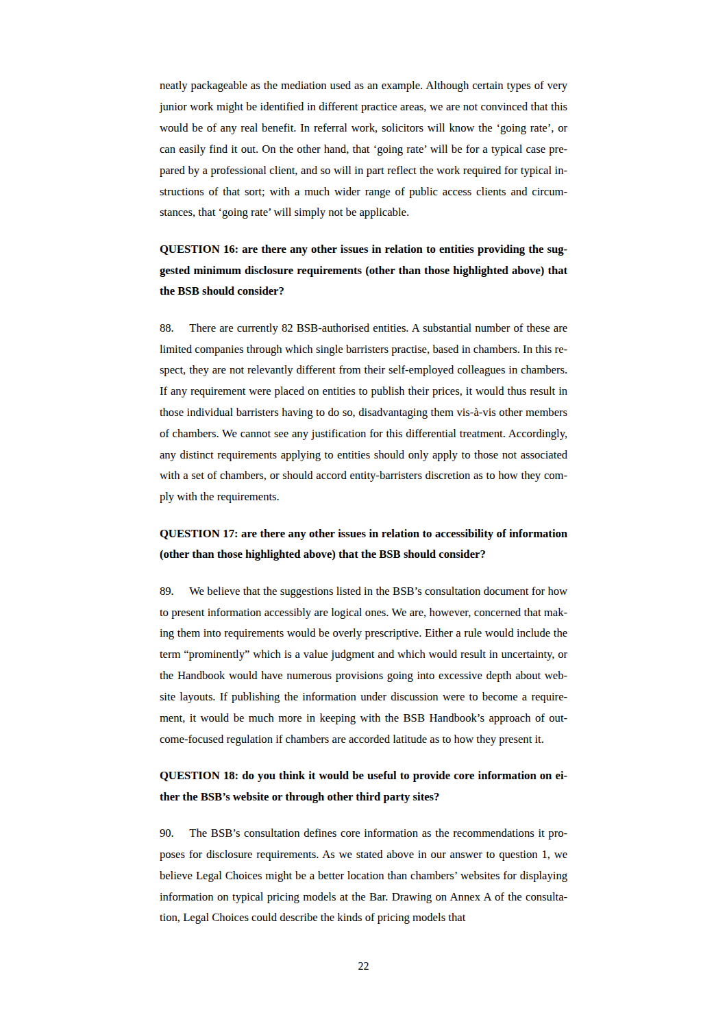neatly packageable as the mediation used as an example. Although certain types of very junior work might be identified in different practice areas, we are not convinced that this would be of any real benefit. In referral work, solicitors will know the ‘going rate’, or can easily find it out. On the other hand, that ‘going rate’ will be for a typical case prepared by a professional client, and so will in part reflect the work required for typical instructions of that sort; with a much wider range of public access clients and circumstances, that ‘going rate’ will simply not be applicable.
QUESTION 16: are there any other issues in relation to entities providing the suggested minimum disclosure requirements (other than those highlighted above) that the BSB should consider?
88. There are currently 82 BSB-authorised entities. A substantial number of these are limited companies through which single barristers practise, based in chambers. In this respect, they are not relevantly different from their self-employed colleagues in chambers. If any requirement were placed on entities to publish their prices, it would thus result in those individual barristers having to do so, disadvantaging them vis-à-vis other members of chambers. We cannot see any justification for this differential treatment. Accordingly, any distinct requirements applying to entities should only apply to those not associated with a set of chambers, or should accord entity-barristers discretion as to how they comply with the requirements.
QUESTION 17: are there any other issues in relation to accessibility of information (other than those highlighted above) that the BSB should consider?
89. We believe that the suggestions listed in the BSB’s consultation document for how to present information accessibly are logical ones. We are, however, concerned that making them into requirements would be overly prescriptive. Either a rule would include the term “prominently” which is a value judgment and which would result in uncertainty, or the Handbook would have numerous provisions going into excessive depth about website layouts. If publishing the information under discussion were to become a requirement, it would be much more in keeping with the BSB Handbook’s approach of outcome-focused regulation if chambers are accorded latitude as to how they present it.
QUESTION 18: do you think it would be useful to provide core information on either the BSB’s website or through other third party sites?
90. The BSB’s consultation defines core information as the recommendations it proposes for disclosure requirements. As we stated above in our answer to question 1, we believe Legal Choices might be a better location than chambers’ websites for displaying information on typical pricing models at the Bar. Drawing on Annex A of the consultation, Legal Choices could describe the kinds of pricing models that
22